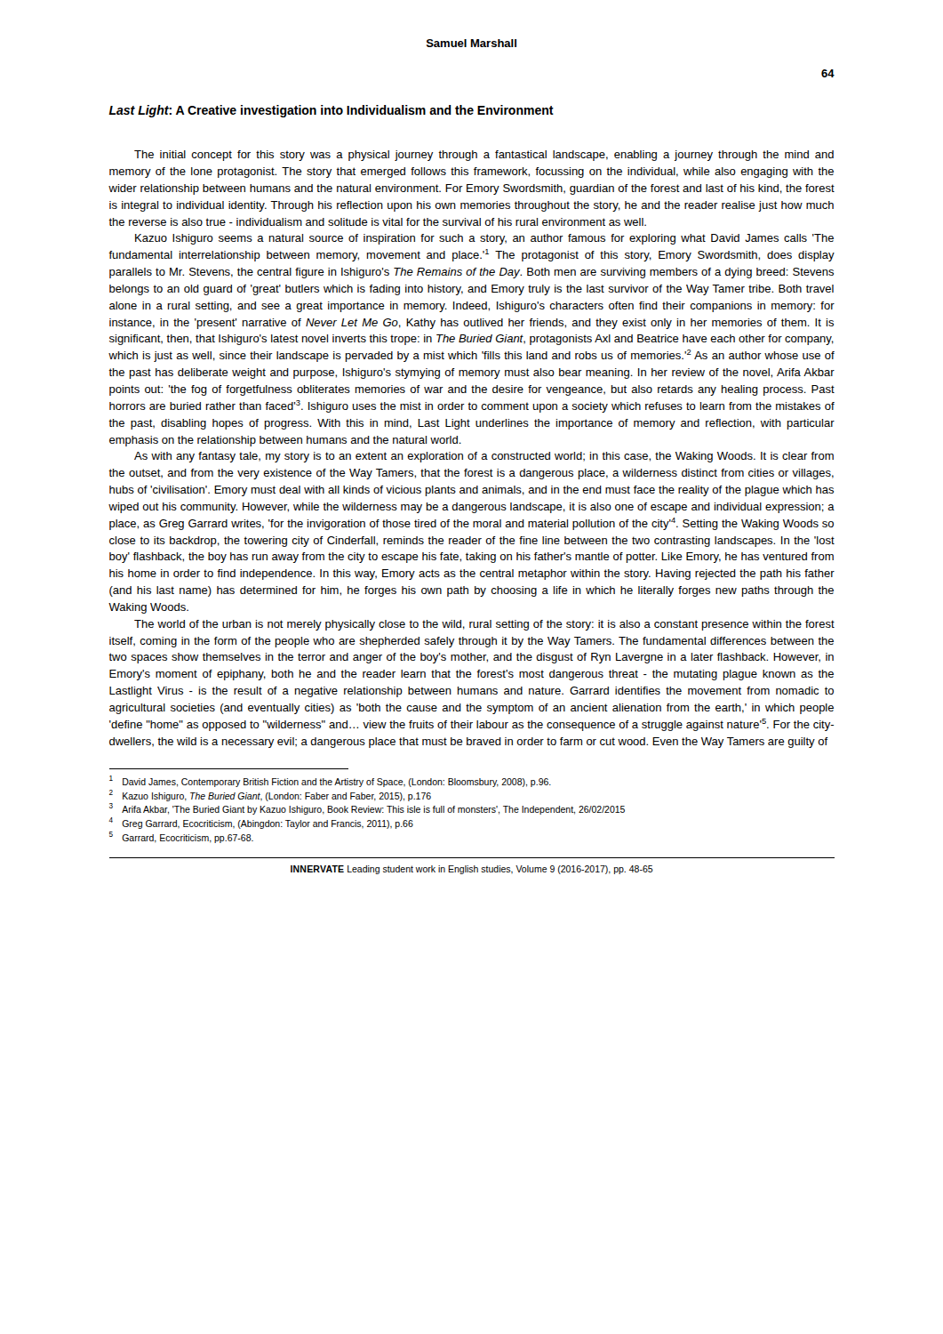Samuel Marshall
64
Last Light: A Creative investigation into Individualism and the Environment
The initial concept for this story was a physical journey through a fantastical landscape, enabling a journey through the mind and memory of the lone protagonist. The story that emerged follows this framework, focussing on the individual, while also engaging with the wider relationship between humans and the natural environment. For Emory Swordsmith, guardian of the forest and last of his kind, the forest is integral to individual identity. Through his reflection upon his own memories throughout the story, he and the reader realise just how much the reverse is also true - individualism and solitude is vital for the survival of his rural environment as well.
Kazuo Ishiguro seems a natural source of inspiration for such a story, an author famous for exploring what David James calls 'The fundamental interrelationship between memory, movement and place.'1 The protagonist of this story, Emory Swordsmith, does display parallels to Mr. Stevens, the central figure in Ishiguro's The Remains of the Day. Both men are surviving members of a dying breed: Stevens belongs to an old guard of 'great' butlers which is fading into history, and Emory truly is the last survivor of the Way Tamer tribe. Both travel alone in a rural setting, and see a great importance in memory. Indeed, Ishiguro's characters often find their companions in memory: for instance, in the 'present' narrative of Never Let Me Go, Kathy has outlived her friends, and they exist only in her memories of them. It is significant, then, that Ishiguro's latest novel inverts this trope: in The Buried Giant, protagonists Axl and Beatrice have each other for company, which is just as well, since their landscape is pervaded by a mist which 'fills this land and robs us of memories.'2 As an author whose use of the past has deliberate weight and purpose, Ishiguro's stymying of memory must also bear meaning. In her review of the novel, Arifa Akbar points out: 'the fog of forgetfulness obliterates memories of war and the desire for vengeance, but also retards any healing process. Past horrors are buried rather than faced'3. Ishiguro uses the mist in order to comment upon a society which refuses to learn from the mistakes of the past, disabling hopes of progress. With this in mind, Last Light underlines the importance of memory and reflection, with particular emphasis on the relationship between humans and the natural world.
As with any fantasy tale, my story is to an extent an exploration of a constructed world; in this case, the Waking Woods. It is clear from the outset, and from the very existence of the Way Tamers, that the forest is a dangerous place, a wilderness distinct from cities or villages, hubs of 'civilisation'. Emory must deal with all kinds of vicious plants and animals, and in the end must face the reality of the plague which has wiped out his community. However, while the wilderness may be a dangerous landscape, it is also one of escape and individual expression; a place, as Greg Garrard writes, 'for the invigoration of those tired of the moral and material pollution of the city'4. Setting the Waking Woods so close to its backdrop, the towering city of Cinderfall, reminds the reader of the fine line between the two contrasting landscapes. In the 'lost boy' flashback, the boy has run away from the city to escape his fate, taking on his father's mantle of potter. Like Emory, he has ventured from his home in order to find independence. In this way, Emory acts as the central metaphor within the story. Having rejected the path his father (and his last name) has determined for him, he forges his own path by choosing a life in which he literally forges new paths through the Waking Woods.
The world of the urban is not merely physically close to the wild, rural setting of the story: it is also a constant presence within the forest itself, coming in the form of the people who are shepherded safely through it by the Way Tamers. The fundamental differences between the two spaces show themselves in the terror and anger of the boy's mother, and the disgust of Ryn Lavergne in a later flashback. However, in Emory's moment of epiphany, both he and the reader learn that the forest's most dangerous threat - the mutating plague known as the Lastlight Virus - is the result of a negative relationship between humans and nature. Garrard identifies the movement from nomadic to agricultural societies (and eventually cities) as 'both the cause and the symptom of an ancient alienation from the earth,' in which people 'define "home" as opposed to "wilderness" and… view the fruits of their labour as the consequence of a struggle against nature'5. For the city-dwellers, the wild is a necessary evil; a dangerous place that must be braved in order to farm or cut wood. Even the Way Tamers are guilty of
David James, Contemporary British Fiction and the Artistry of Space, (London: Bloomsbury, 2008), p.96.
Kazuo Ishiguro, The Buried Giant, (London: Faber and Faber, 2015), p.176
Arifa Akbar, 'The Buried Giant by Kazuo Ishiguro, Book Review: This isle is full of monsters', The Independent, 26/02/2015
Greg Garrard, Ecocriticism, (Abingdon: Taylor and Francis, 2011), p.66
Garrard, Ecocriticism, pp.67-68.
INNERVATE Leading student work in English studies, Volume 9 (2016-2017), pp. 48-65